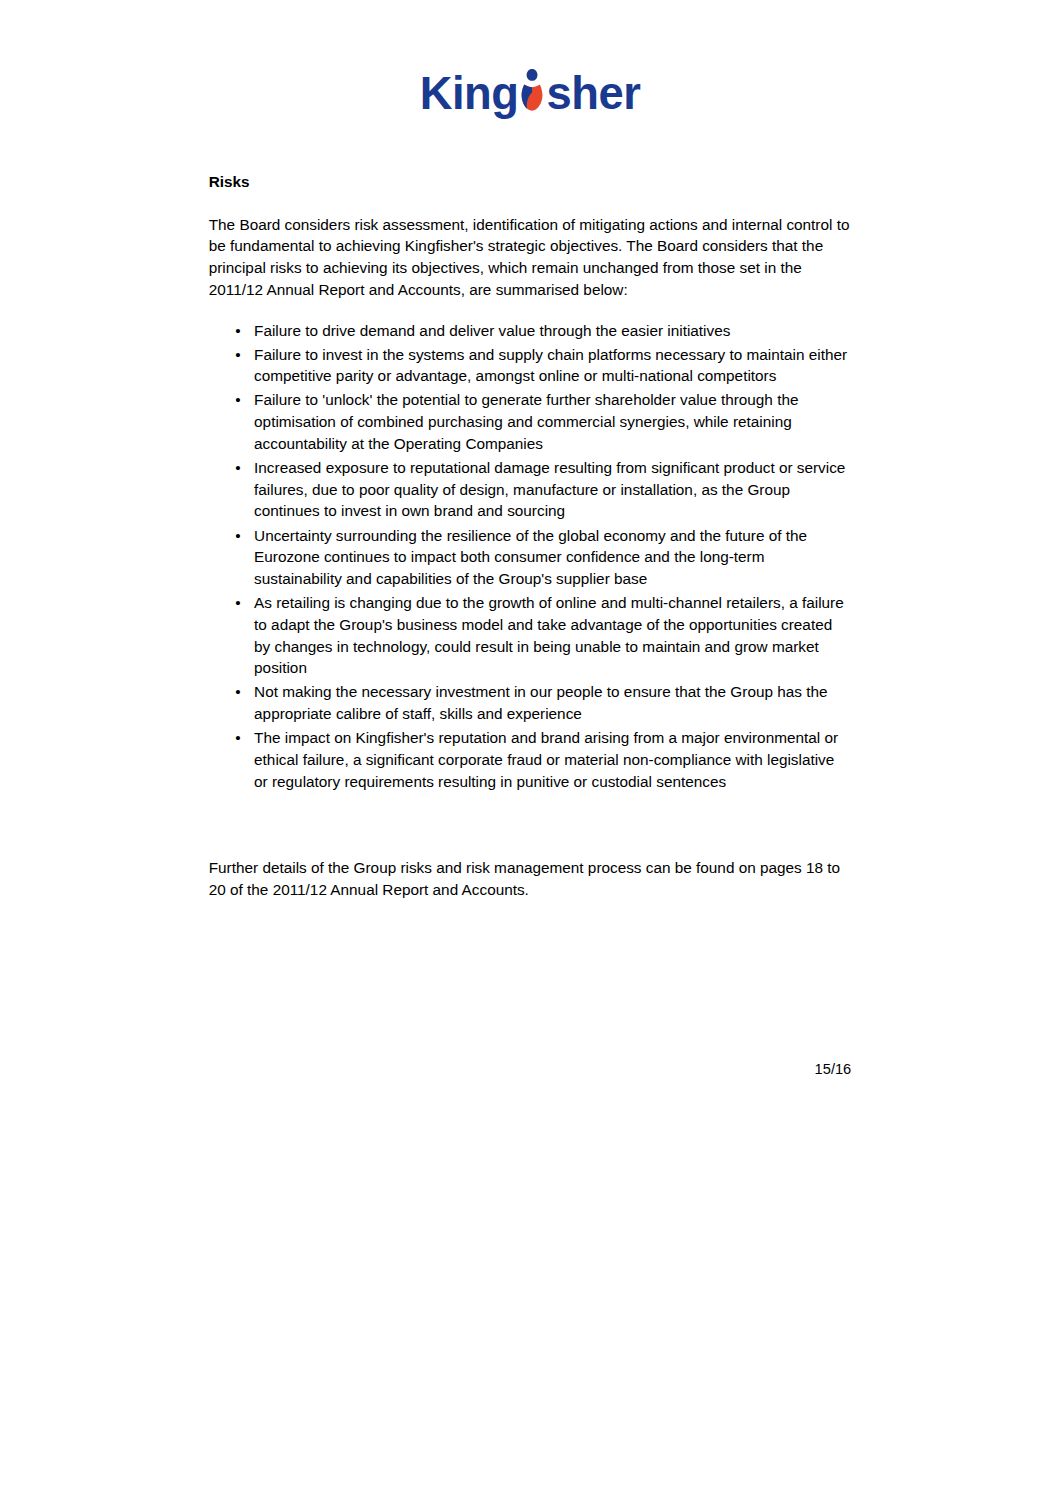King sher
Risks
The Board considers risk assessment, identification of mitigating actions and internal control to be fundamental to achieving Kingfisher's strategic objectives. The Board considers that the principal risks to achieving its objectives, which remain unchanged from those set in the 2011/12 Annual Report and Accounts, are summarised below:
Failure to drive demand and deliver value through the easier initiatives
Failure to invest in the systems and supply chain platforms necessary to maintain either competitive parity or advantage, amongst online or multi-national competitors
Failure to 'unlock' the potential to generate further shareholder value through the optimisation of combined purchasing and commercial synergies, while retaining accountability at the Operating Companies
Increased exposure to reputational damage resulting from significant product or service failures, due to poor quality of design, manufacture or installation, as the Group continues to invest in own brand and sourcing
Uncertainty surrounding the resilience of the global economy and the future of the Eurozone continues to impact both consumer confidence and the long-term sustainability and capabilities of the Group's supplier base
As retailing is changing due to the growth of online and multi-channel retailers, a failure to adapt the Group's business model and take advantage of the opportunities created by changes in technology, could result in being unable to maintain and grow market position
Not making the necessary investment in our people to ensure that the Group has the appropriate calibre of staff, skills and experience
The impact on Kingfisher's reputation and brand arising from a major environmental or ethical failure, a significant corporate fraud or material non-compliance with legislative or regulatory requirements resulting in punitive or custodial sentences
Further details of the Group risks and risk management process can be found on pages 18 to 20 of the 2011/12 Annual Report and Accounts.
15/16